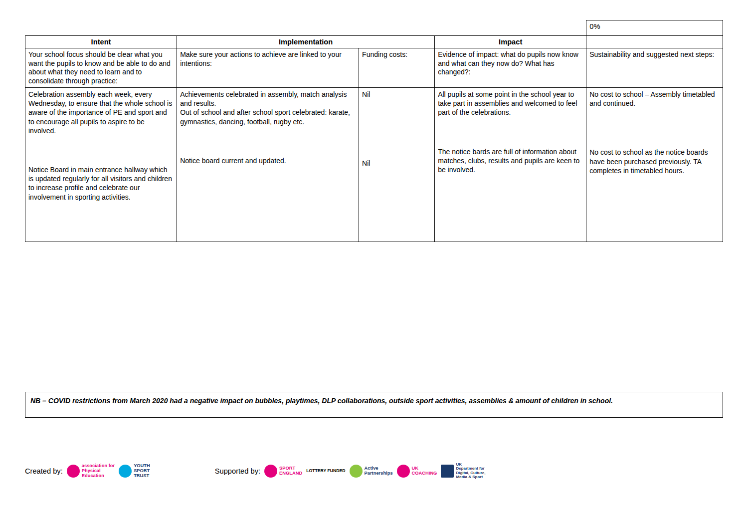| | | | | 0% |
| Intent | Implementation | Impact | |
| Your school focus should be clear what you want the pupils to know and be able to do and about what they need to learn and to consolidate through practice: | Make sure your actions to achieve are linked to your intentions: | Funding costs: | Evidence of impact: what do pupils now know and what can they now do? What has changed?: | Sustainability and suggested next steps: |
| Celebration assembly each week, every Wednesday, to ensure that the whole school is aware of the importance of PE and sport and to encourage all pupils to aspire to be involved. Notice Board in main entrance hallway which is updated regularly for all visitors and children to increase profile and celebrate our involvement in sporting activities. | Achievements celebrated in assembly, match analysis and results. Out of school and after school sport celebrated: karate, gymnastics, dancing, football, rugby etc. Notice board current and updated. | Nil Nil | All pupils at some point in the school year to take part in assemblies and welcomed to feel part of the celebrations. The notice bards are full of information about matches, clubs, results and pupils are keen to be involved. | No cost to school – Assembly timetabled and continued. No cost to school as the notice boards have been purchased previously. TA completes in timetabled hours. |
NB – COVID restrictions from March 2020 had a negative impact on bubbles, playtimes, DLP collaborations, outside sport activities, assemblies & amount of children in school.
Created by: association for
Physical
Education YOUTH
SPORT
TRUST
Supported by: SPORT
ENGLAND LOTTERY FUNDED Active
Partnerships UK
COACHING UK
Department for
Digital, Culture,
Media & Sport